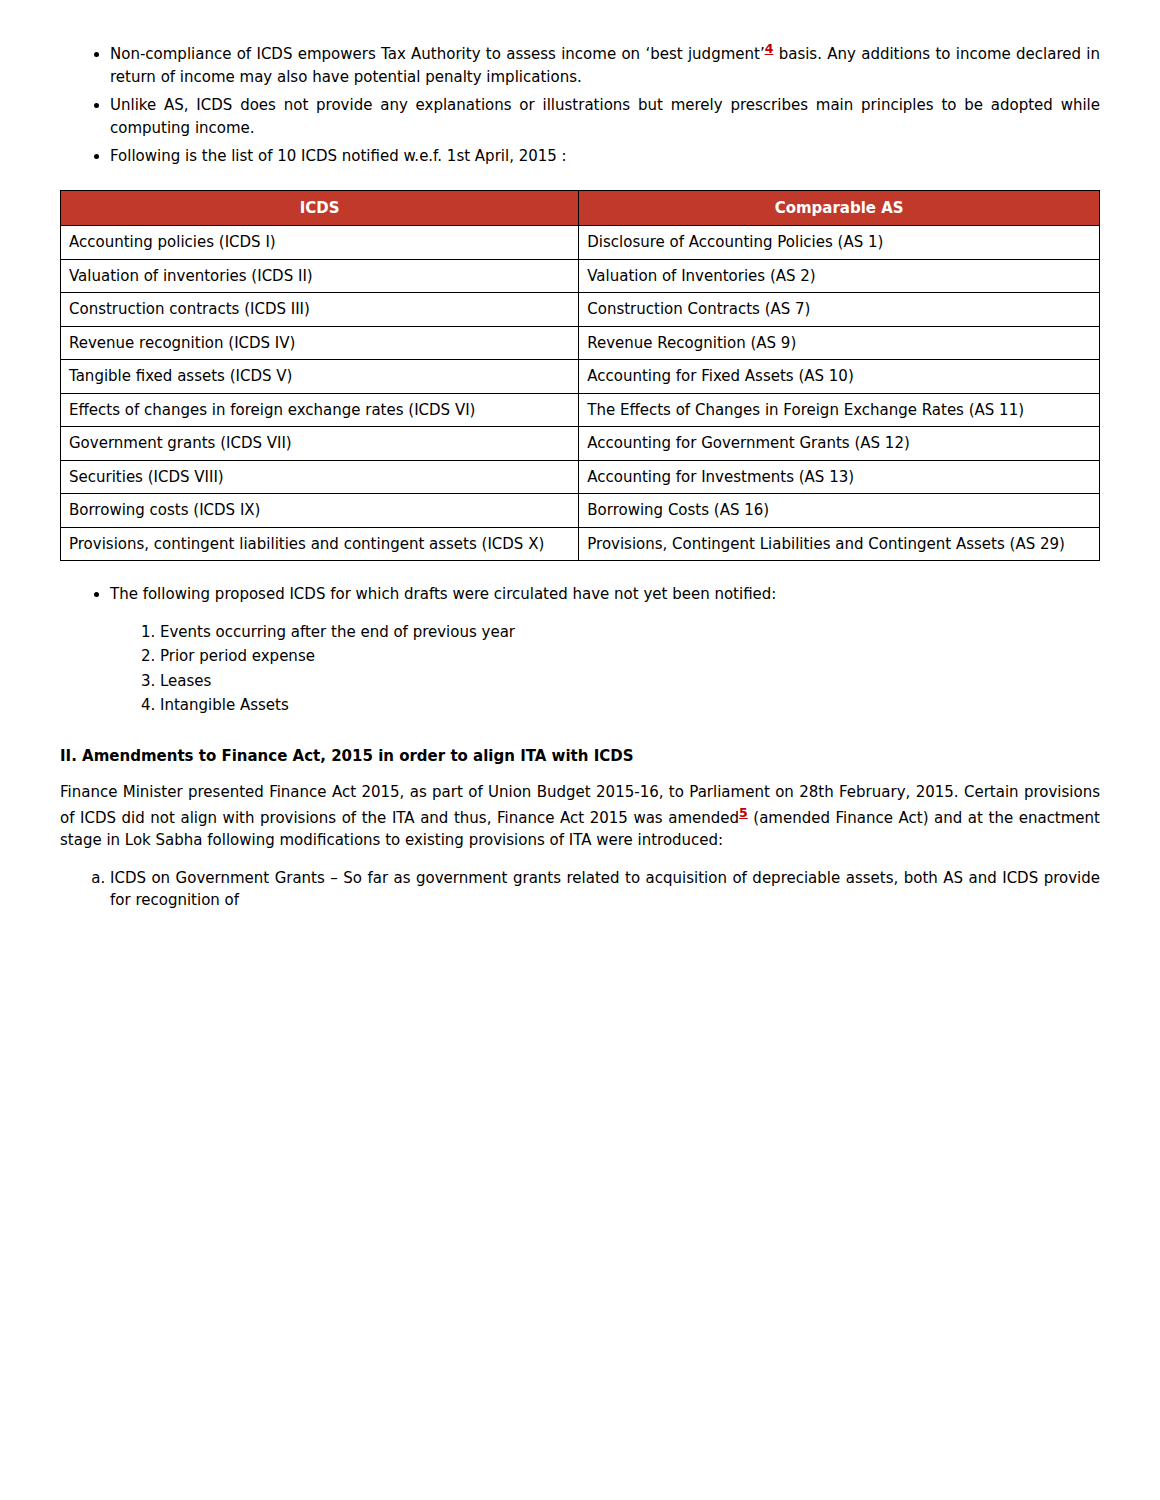Non-compliance of ICDS empowers Tax Authority to assess income on ‘best judgment’4 basis. Any additions to income declared in return of income may also have potential penalty implications.
Unlike AS, ICDS does not provide any explanations or illustrations but merely prescribes main principles to be adopted while computing income.
Following is the list of 10 ICDS notified w.e.f. 1st April, 2015 :
| ICDS | Comparable AS |
| --- | --- |
| Accounting policies (ICDS I) | Disclosure of Accounting Policies (AS 1) |
| Valuation of inventories (ICDS II) | Valuation of Inventories (AS 2) |
| Construction contracts (ICDS III) | Construction Contracts (AS 7) |
| Revenue recognition (ICDS IV) | Revenue Recognition (AS 9) |
| Tangible fixed assets (ICDS V) | Accounting for Fixed Assets (AS 10) |
| Effects of changes in foreign exchange rates (ICDS VI) | The Effects of Changes in Foreign Exchange Rates (AS 11) |
| Government grants (ICDS VII) | Accounting for Government Grants (AS 12) |
| Securities (ICDS VIII) | Accounting for Investments (AS 13) |
| Borrowing costs (ICDS IX) | Borrowing Costs (AS 16) |
| Provisions, contingent liabilities and contingent assets (ICDS X) | Provisions, Contingent Liabilities and Contingent Assets (AS 29) |
The following proposed ICDS for which drafts were circulated have not yet been notified:
Events occurring after the end of previous year
Prior period expense
Leases
Intangible Assets
II. Amendments to Finance Act, 2015 in order to align ITA with ICDS
Finance Minister presented Finance Act 2015, as part of Union Budget 2015-16, to Parliament on 28th February, 2015. Certain provisions of ICDS did not align with provisions of the ITA and thus, Finance Act 2015 was amended5 (amended Finance Act) and at the enactment stage in Lok Sabha following modifications to existing provisions of ITA were introduced:
ICDS on Government Grants – So far as government grants related to acquisition of depreciable assets, both AS and ICDS provide for recognition of